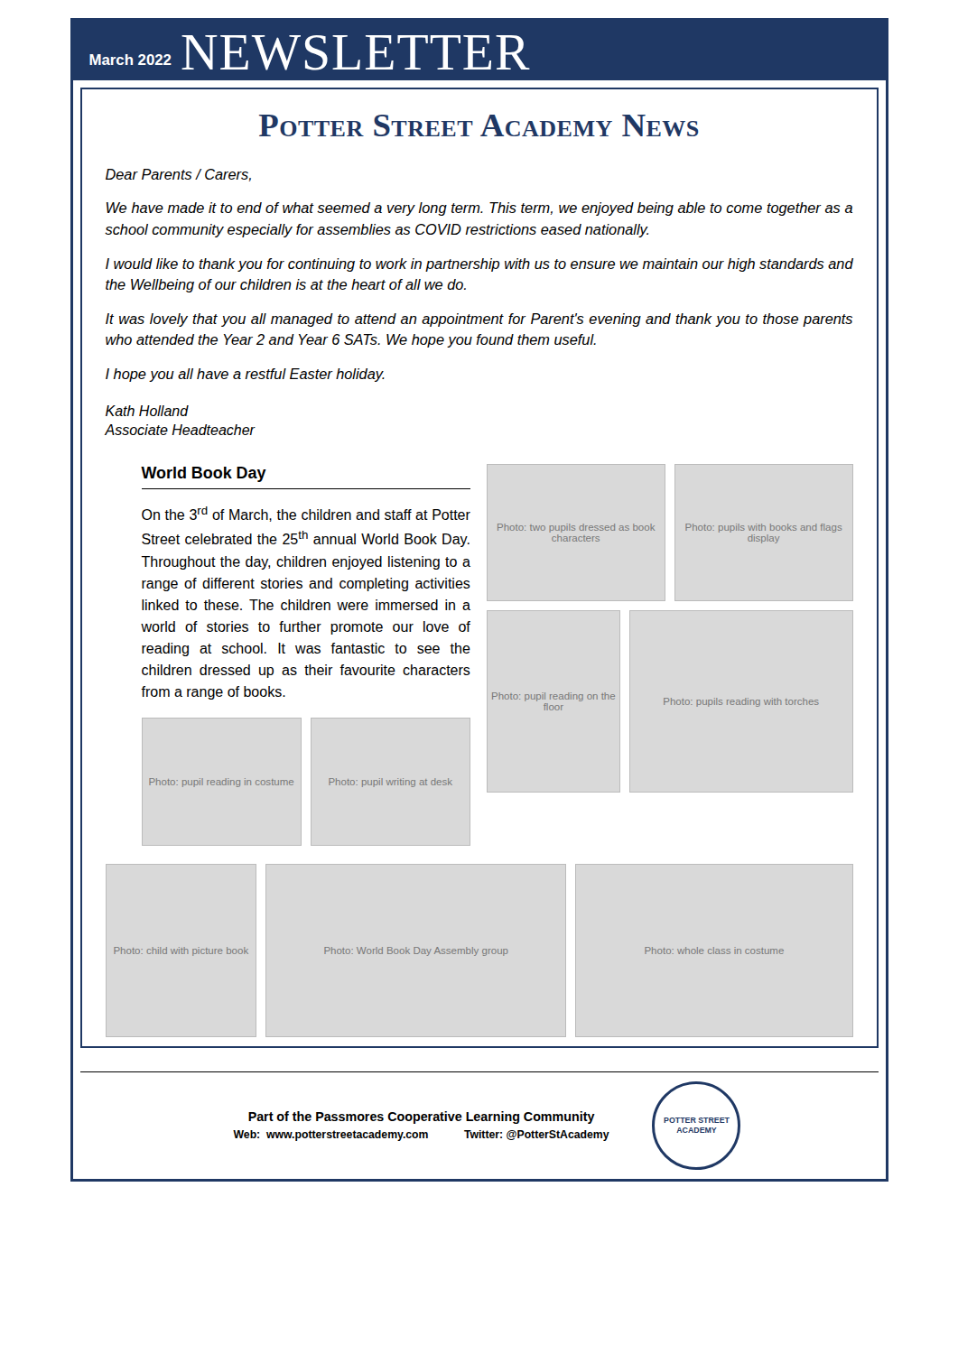March 2022
NEWSLETTER
Potter Street Academy News
Dear Parents / Carers,
We have made it to end of what seemed a very long term. This term, we enjoyed being able to come together as a school community especially for assemblies as COVID restrictions eased nationally.
I would like to thank you for continuing to work in partnership with us to ensure we maintain our high standards and the Wellbeing of our children is at the heart of all we do.
It was lovely that you all managed to attend an appointment for Parent's evening and thank you to those parents who attended the Year 2 and Year 6 SATs. We hope you found them useful.
I hope you all have a restful Easter holiday.
Kath Holland
Associate Headteacher
World Book Day
On the 3rd of March, the children and staff at Potter Street celebrated the 25th annual World Book Day. Throughout the day, children enjoyed listening to a range of different stories and completing activities linked to these. The children were immersed in a world of stories to further promote our love of reading at school. It was fantastic to see the children dressed up as their favourite characters from a range of books.
Photo: pupil reading in costume
Photo: pupil writing at desk
Photo: two pupils dressed as book characters
Photo: pupils with books and flags display
Photo: pupil reading on the floor
Photo: pupils reading with torches
Photo: child with picture book
Photo: World Book Day Assembly group
Photo: whole class in costume
Part of the Passmores Cooperative Learning Community
Web: www.potterstreetacademy.com Twitter: @PotterStAcademy
POTTER STREET
ACADEMY